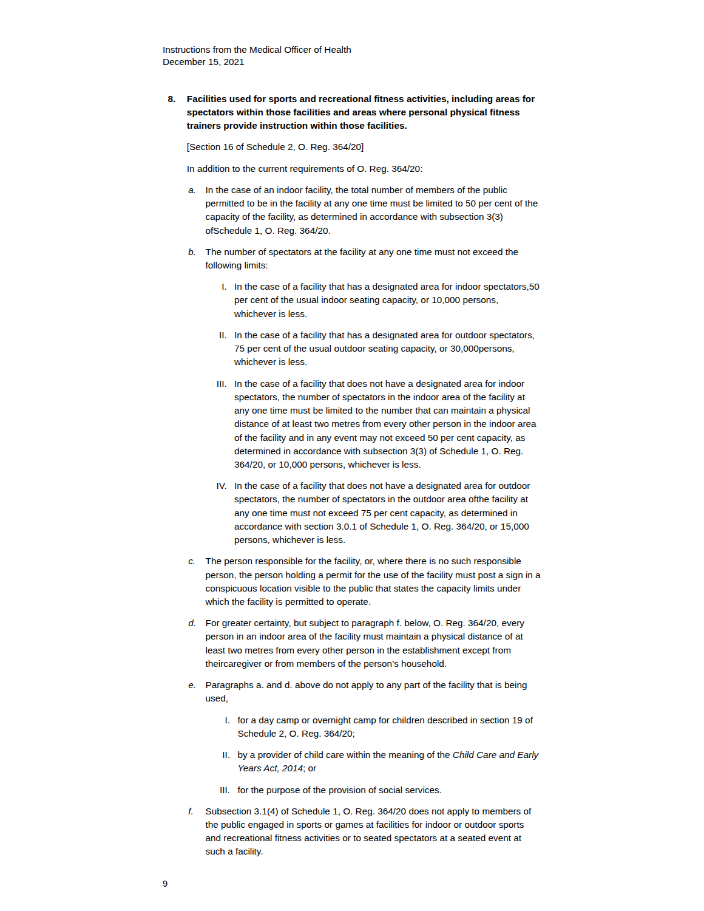Instructions from the Medical Officer of Health
December 15, 2021
8.
Facilities used for sports and recreational fitness activities, including areas for spectators within those facilities and areas where personal physical fitness trainers provide instruction within those facilities.
[Section 16 of Schedule 2, O. Reg. 364/20]
In addition to the current requirements of O. Reg. 364/20:
a. In the case of an indoor facility, the total number of members of the public permitted to be in the facility at any one time must be limited to 50 per cent of the capacity of the facility, as determined in accordance with subsection 3(3) ofSchedule 1, O. Reg. 364/20.
b. The number of spectators at the facility at any one time must not exceed the following limits:
I. In the case of a facility that has a designated area for indoor spectators,50 per cent of the usual indoor seating capacity, or 10,000 persons, whichever is less.
II. In the case of a facility that has a designated area for outdoor spectators, 75 per cent of the usual outdoor seating capacity, or 30,000persons, whichever is less.
III. In the case of a facility that does not have a designated area for indoor spectators, the number of spectators in the indoor area of the facility at any one time must be limited to the number that can maintain a physical distance of at least two metres from every other person in the indoor area of the facility and in any event may not exceed 50 per cent capacity, as determined in accordance with subsection 3(3) of Schedule 1, O. Reg. 364/20, or 10,000 persons, whichever is less.
IV. In the case of a facility that does not have a designated area for outdoor spectators, the number of spectators in the outdoor area ofthe facility at any one time must not exceed 75 per cent capacity, as determined in accordance with section 3.0.1 of Schedule 1, O. Reg. 364/20, or 15,000 persons, whichever is less.
c. The person responsible for the facility, or, where there is no such responsible person, the person holding a permit for the use of the facility must post a sign in a conspicuous location visible to the public that states the capacity limits under which the facility is permitted to operate.
d. For greater certainty, but subject to paragraph f. below, O. Reg. 364/20, every person in an indoor area of the facility must maintain a physical distance of at least two metres from every other person in the establishment except from theircaregiver or from members of the person’s household.
e. Paragraphs a. and d. above do not apply to any part of the facility that is being used,
I. for a day camp or overnight camp for children described in section 19 of Schedule 2, O. Reg. 364/20;
II. by a provider of child care within the meaning of the Child Care and Early Years Act, 2014; or
III. for the purpose of the provision of social services.
f. Subsection 3.1(4) of Schedule 1, O. Reg. 364/20 does not apply to members of the public engaged in sports or games at facilities for indoor or outdoor sports and recreational fitness activities or to seated spectators at a seated event at such a facility.
9